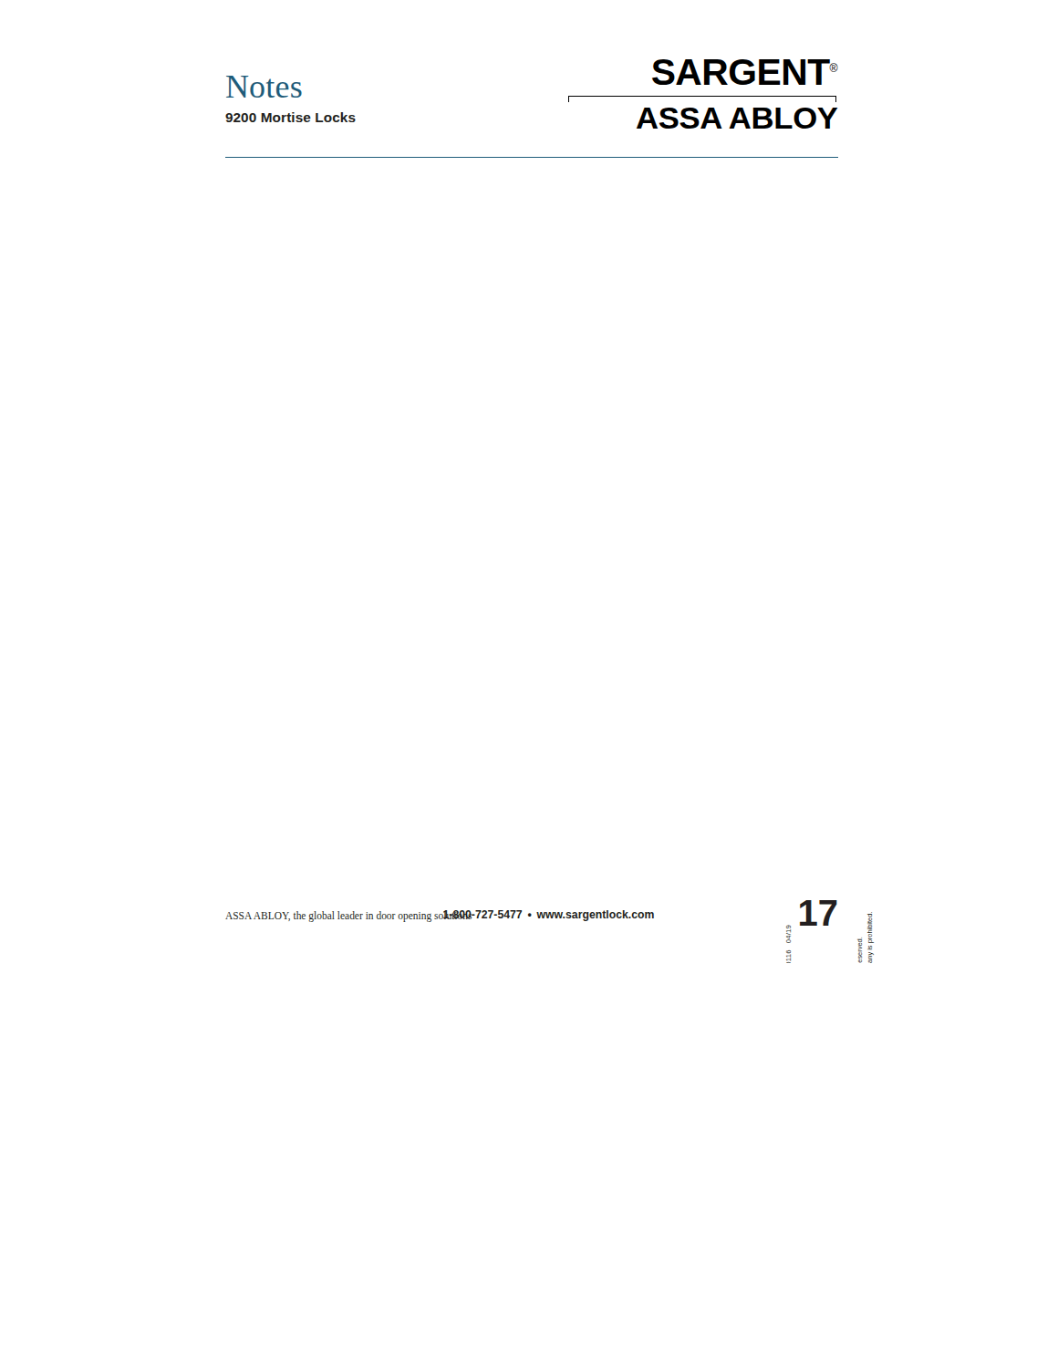Notes
9200 Mortise Locks
SARGENT®
ASSA ABLOY
Copyright © 2007-2019, Sargent Manufacturing Company, an ASSA ABLOY Group company. All rights reserved.
Reproduction in whole or in part without the express written permission of Sargent Manufacturing Company is prohibited.
ASSA ABLOY, the global leader in door opening solutions
1-800-727-5477•www.sargentlock.com
90116 04/19
17